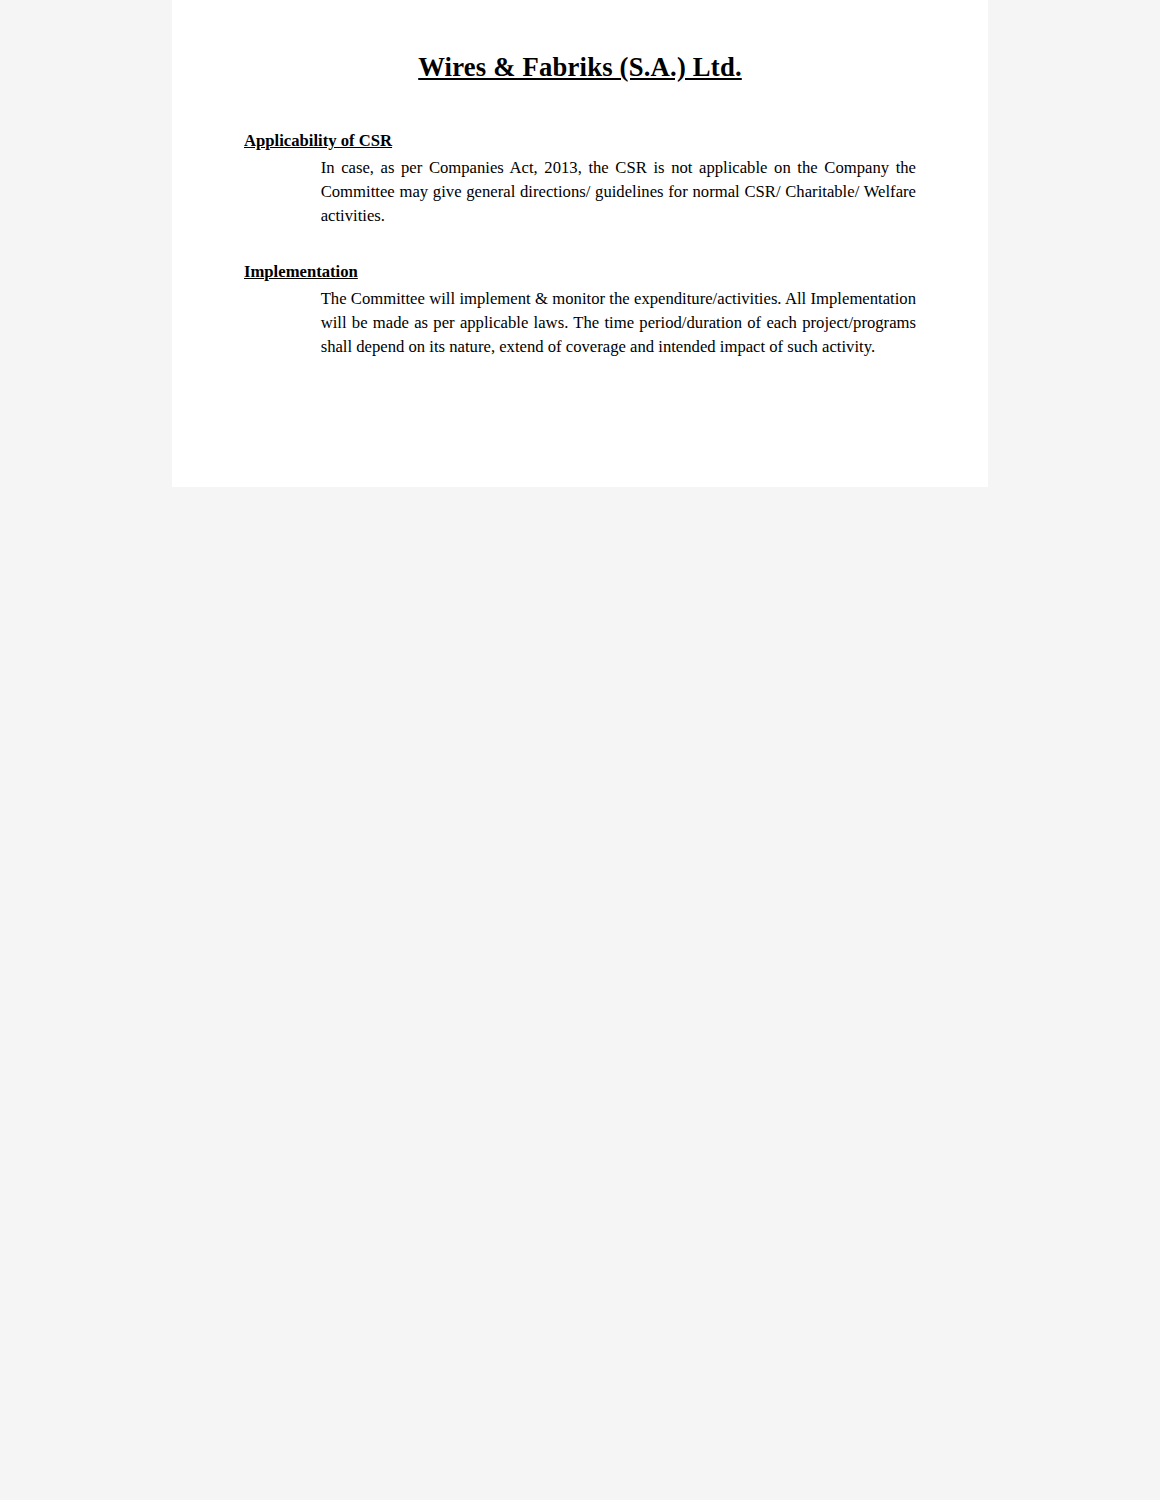Wires & Fabriks (S.A.) Ltd.
Applicability of CSR
In case, as per Companies Act, 2013, the CSR is not applicable on the Company the Committee may give general directions/ guidelines for normal CSR/ Charitable/ Welfare activities.
Implementation
The Committee will implement & monitor the expenditure/activities. All Implementation will be made as per applicable laws. The time period/duration of each project/programs shall depend on its nature, extend of coverage and intended impact of such activity.